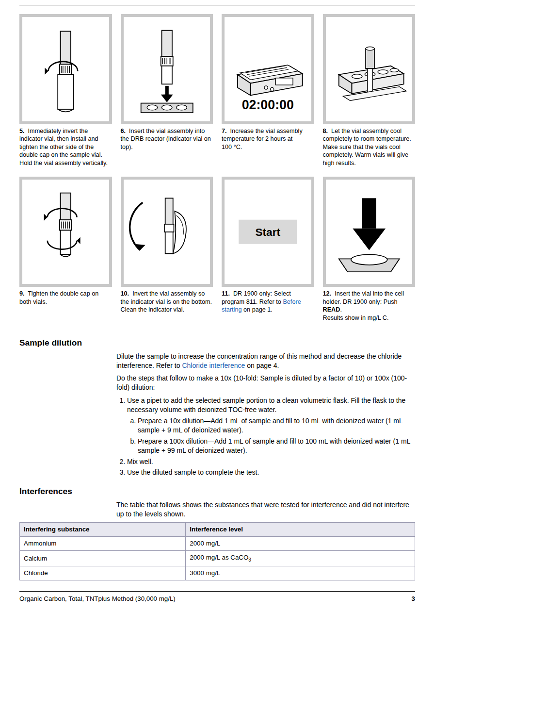5. Immediately invert the indicator vial, then install and tighten the other side of the double cap on the sample vial. Hold the vial assembly vertically.
6. Insert the vial assembly into the DRB reactor (indicator vial on top).
02:00:00
7. Increase the vial assembly temperature for 2 hours at 100 °C.
8. Let the vial assembly cool completely to room temperature. Make sure that the vials cool completely. Warm vials will give high results.
9. Tighten the double cap on both vials.
10. Invert the vial assembly so the indicator vial is on the bottom. Clean the indicator vial.
Start
11. DR 1900 only: Select program 811. Refer to Before starting on page 1.
12. Insert the vial into the cell holder. DR 1900 only: Push READ.
Results show in mg/L C.
Sample dilution
Dilute the sample to increase the concentration range of this method and decrease the chloride interference. Refer to Chloride interference on page 4.
Do the steps that follow to make a 10x (10-fold: Sample is diluted by a factor of 10) or 100x (100-fold) dilution:
Use a pipet to add the selected sample portion to a clean volumetric flask. Fill the flask to the necessary volume with deionized TOC-free water.
Prepare a 10x dilution—Add 1 mL of sample and fill to 10 mL with deionized water (1 mL sample + 9 mL of deionized water).
Prepare a 100x dilution—Add 1 mL of sample and fill to 100 mL with deionized water (1 mL sample + 99 mL of deionized water).
Mix well.
Use the diluted sample to complete the test.
Interferences
The table that follows shows the substances that were tested for interference and did not interfere up to the levels shown.
| Interfering substance | Interference level |
| --- | --- |
| Ammonium | 2000 mg/L |
| Calcium | 2000 mg/L as CaCO 3 |
| Chloride | 3000 mg/L |
Organic Carbon, Total, TNTplus Method (30,000 mg/L)
3